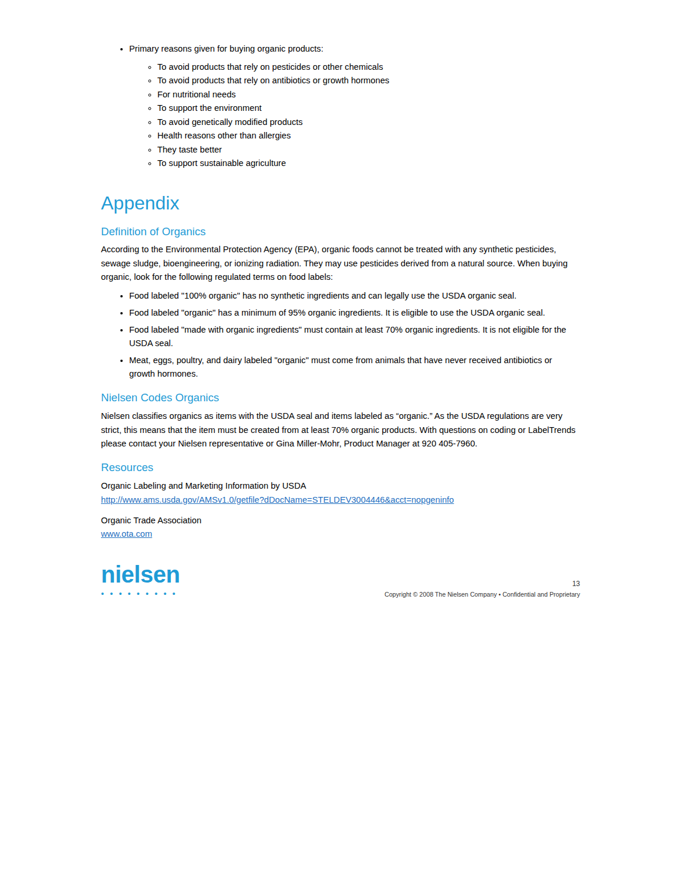Primary reasons given for buying organic products:
To avoid products that rely on pesticides or other chemicals
To avoid products that rely on antibiotics or growth hormones
For nutritional needs
To support the environment
To avoid genetically modified products
Health reasons other than allergies
They taste better
To support sustainable agriculture
Appendix
Definition of Organics
According to the Environmental Protection Agency (EPA), organic foods cannot be treated with any synthetic pesticides, sewage sludge, bioengineering, or ionizing radiation. They may use pesticides derived from a natural source. When buying organic, look for the following regulated terms on food labels:
Food labeled "100% organic" has no synthetic ingredients and can legally use the USDA organic seal.
Food labeled "organic" has a minimum of 95% organic ingredients. It is eligible to use the USDA organic seal.
Food labeled "made with organic ingredients" must contain at least 70% organic ingredients. It is not eligible for the USDA seal.
Meat, eggs, poultry, and dairy labeled "organic" must come from animals that have never received antibiotics or growth hormones.
Nielsen Codes Organics
Nielsen classifies organics as items with the USDA seal and items labeled as “organic.” As the USDA regulations are very strict, this means that the item must be created from at least 70% organic products. With questions on coding or LabelTrends please contact your Nielsen representative or Gina Miller-Mohr, Product Manager at 920 405-7960.
Resources
Organic Labeling and Marketing Information by USDA
http://www.ams.usda.gov/AMSv1.0/getfile?dDocName=STELDEV3004446&acct=nopgeninfo
Organic Trade Association
www.ota.com
nielsen
• • • • • • • • •
13
Copyright © 2008 The Nielsen Company • Confidential and Proprietary